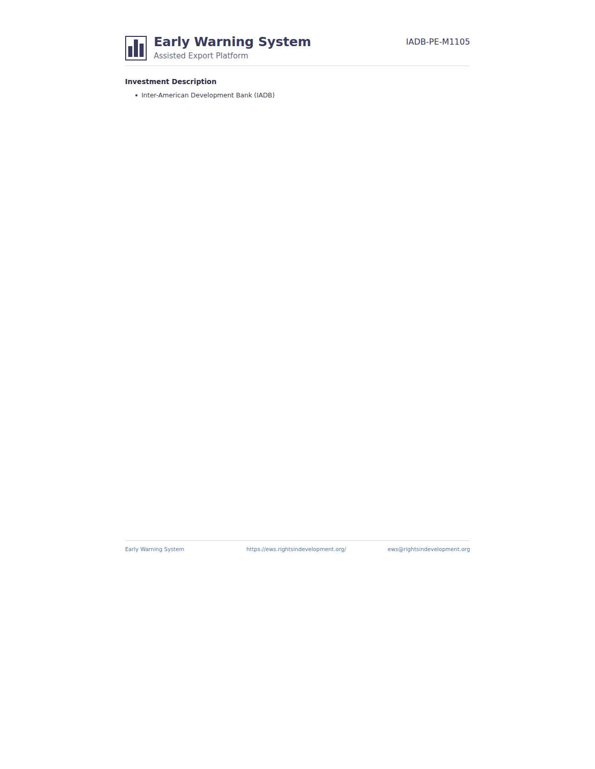Early Warning System
Assisted Export Platform
IADB-PE-M1105
Investment Description
Inter-American Development Bank (IADB)
Early Warning System
https://ews.rightsindevelopment.org/
ews@rightsindevelopment.org